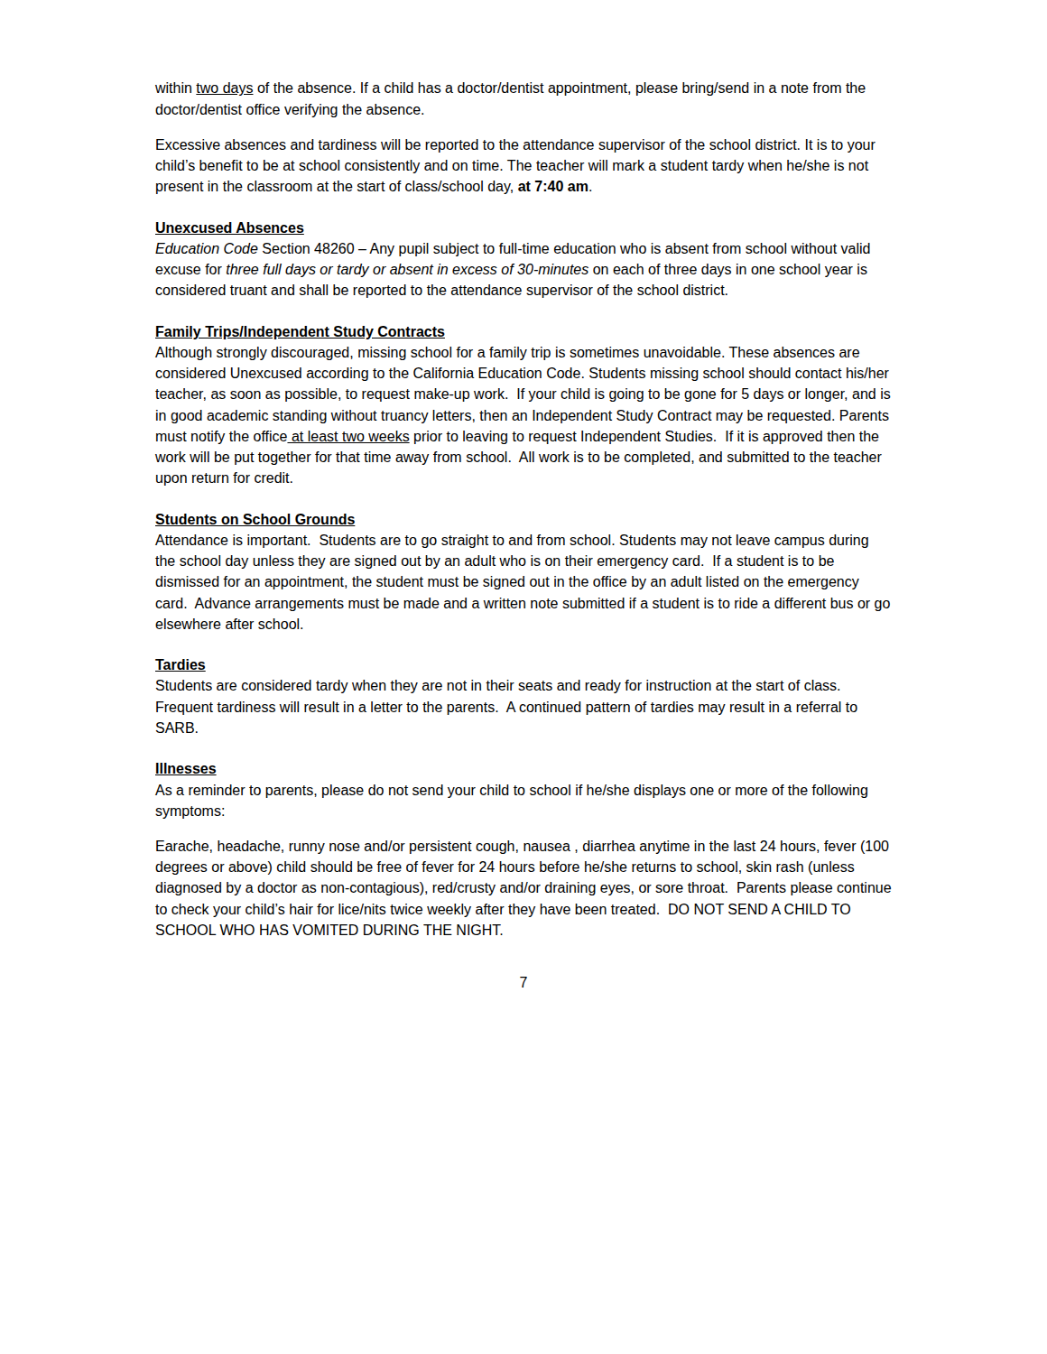within two days of the absence. If a child has a doctor/dentist appointment, please bring/send in a note from the doctor/dentist office verifying the absence.
Excessive absences and tardiness will be reported to the attendance supervisor of the school district. It is to your child’s benefit to be at school consistently and on time. The teacher will mark a student tardy when he/she is not present in the classroom at the start of class/school day, at 7:40 am.
Unexcused Absences
Education Code Section 48260 – Any pupil subject to full-time education who is absent from school without valid excuse for three full days or tardy or absent in excess of 30-minutes on each of three days in one school year is considered truant and shall be reported to the attendance supervisor of the school district.
Family Trips/Independent Study Contracts
Although strongly discouraged, missing school for a family trip is sometimes unavoidable. These absences are considered Unexcused according to the California Education Code. Students missing school should contact his/her teacher, as soon as possible, to request make-up work. If your child is going to be gone for 5 days or longer, and is in good academic standing without truancy letters, then an Independent Study Contract may be requested. Parents must notify the office at least two weeks prior to leaving to request Independent Studies. If it is approved then the work will be put together for that time away from school. All work is to be completed, and submitted to the teacher upon return for credit.
Students on School Grounds
Attendance is important. Students are to go straight to and from school. Students may not leave campus during the school day unless they are signed out by an adult who is on their emergency card. If a student is to be dismissed for an appointment, the student must be signed out in the office by an adult listed on the emergency card. Advance arrangements must be made and a written note submitted if a student is to ride a different bus or go elsewhere after school.
Tardies
Students are considered tardy when they are not in their seats and ready for instruction at the start of class. Frequent tardiness will result in a letter to the parents. A continued pattern of tardies may result in a referral to SARB.
Illnesses
As a reminder to parents, please do not send your child to school if he/she displays one or more of the following symptoms:
Earache, headache, runny nose and/or persistent cough, nausea , diarrhea anytime in the last 24 hours, fever (100 degrees or above) child should be free of fever for 24 hours before he/she returns to school, skin rash (unless diagnosed by a doctor as non-contagious), red/crusty and/or draining eyes, or sore throat. Parents please continue to check your child’s hair for lice/nits twice weekly after they have been treated. DO NOT SEND A CHILD TO SCHOOL WHO HAS VOMITED DURING THE NIGHT.
7